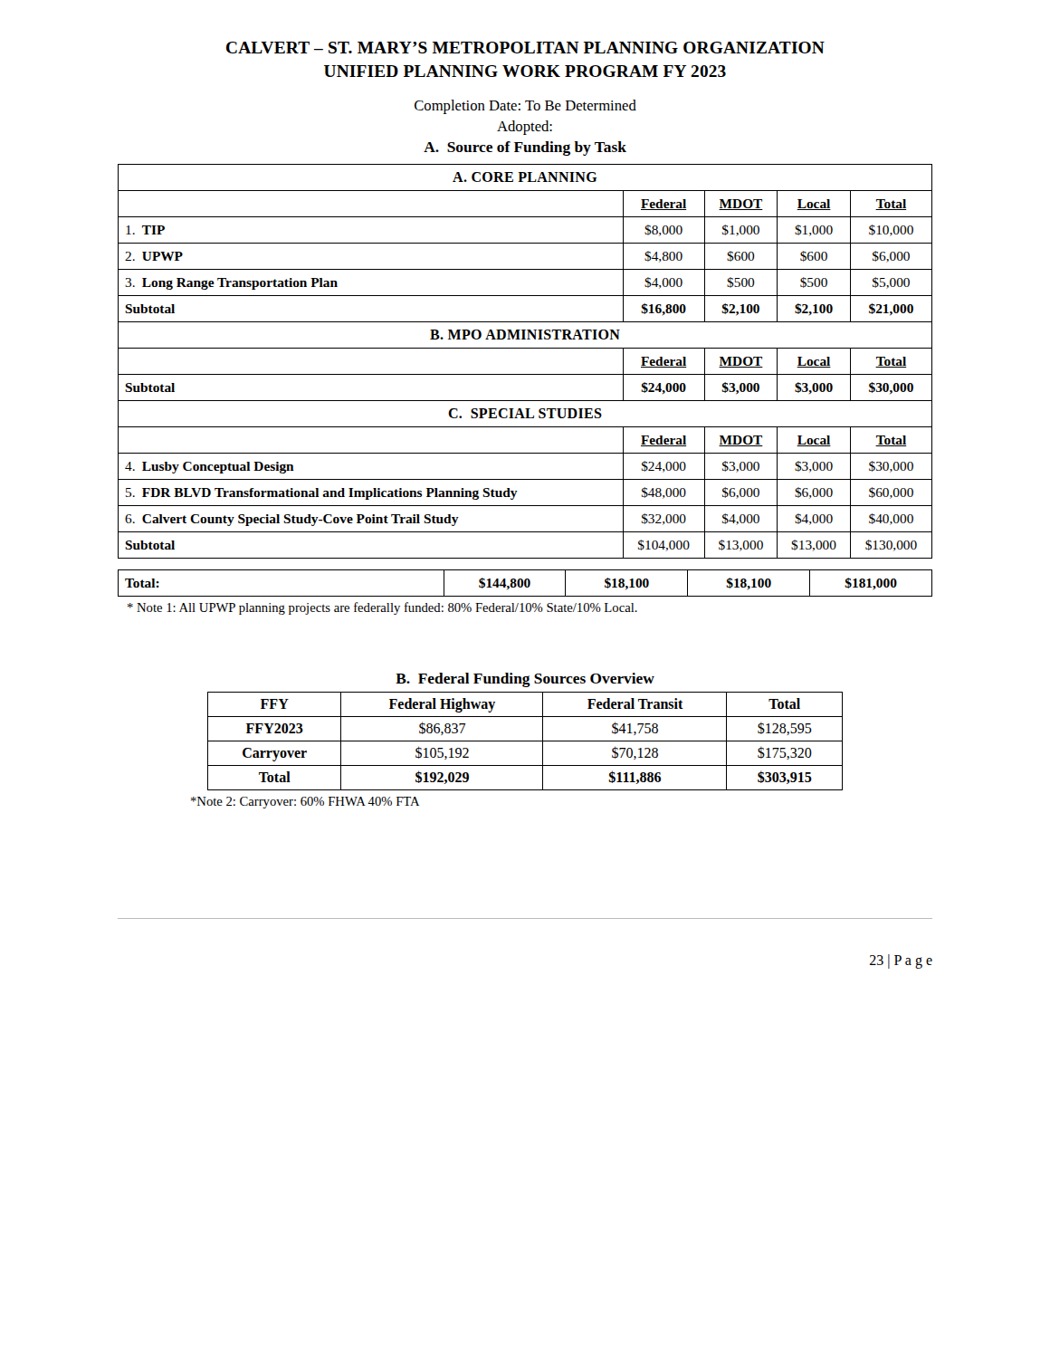CALVERT – ST. MARY’S METROPOLITAN PLANNING ORGANIZATION
UNIFIED PLANNING WORK PROGRAM FY 2023
Completion Date: To Be Determined Adopted:
A. Source of Funding by Task
| A. CORE PLANNING |
| | Federal | MDOT | Local | Total |
| 1. TIP | $8,000 | $1,000 | $1,000 | $10,000 |
| 2. UPWP | $4,800 | $600 | $600 | $6,000 |
| 3. Long Range Transportation Plan | $4,000 | $500 | $500 | $5,000 |
| Subtotal | $16,800 | $2,100 | $2,100 | $21,000 |
| B. MPO ADMINISTRATION |
| | Federal | MDOT | Local | Total |
| Subtotal | $24,000 | $3,000 | $3,000 | $30,000 |
| C. SPECIAL STUDIES |
| | Federal | MDOT | Local | Total |
| 4. Lusby Conceptual Design | $24,000 | $3,000 | $3,000 | $30,000 |
| 5. FDR BLVD Transformational and Implications Planning Study | $48,000 | $6,000 | $6,000 | $60,000 |
| 6. Calvert County Special Study-Cove Point Trail Study | $32,000 | $4,000 | $4,000 | $40,000 |
| Subtotal | $104,000 | $13,000 | $13,000 | $130,000 |
| Total: | $144,800 | $18,100 | $18,100 | $181,000 |
* Note 1: All UPWP planning projects are federally funded: 80% Federal/10% State/10% Local.
B. Federal Funding Sources Overview
| FFY | Federal Highway | Federal Transit | Total |
| --- | --- | --- | --- |
| FFY2023 | $86,837 | $41,758 | $128,595 |
| Carryover | $105,192 | $70,128 | $175,320 |
| Total | $192,029 | $111,886 | $303,915 |
*Note 2: Carryover: 60% FHWA 40% FTA
23 | P a g e